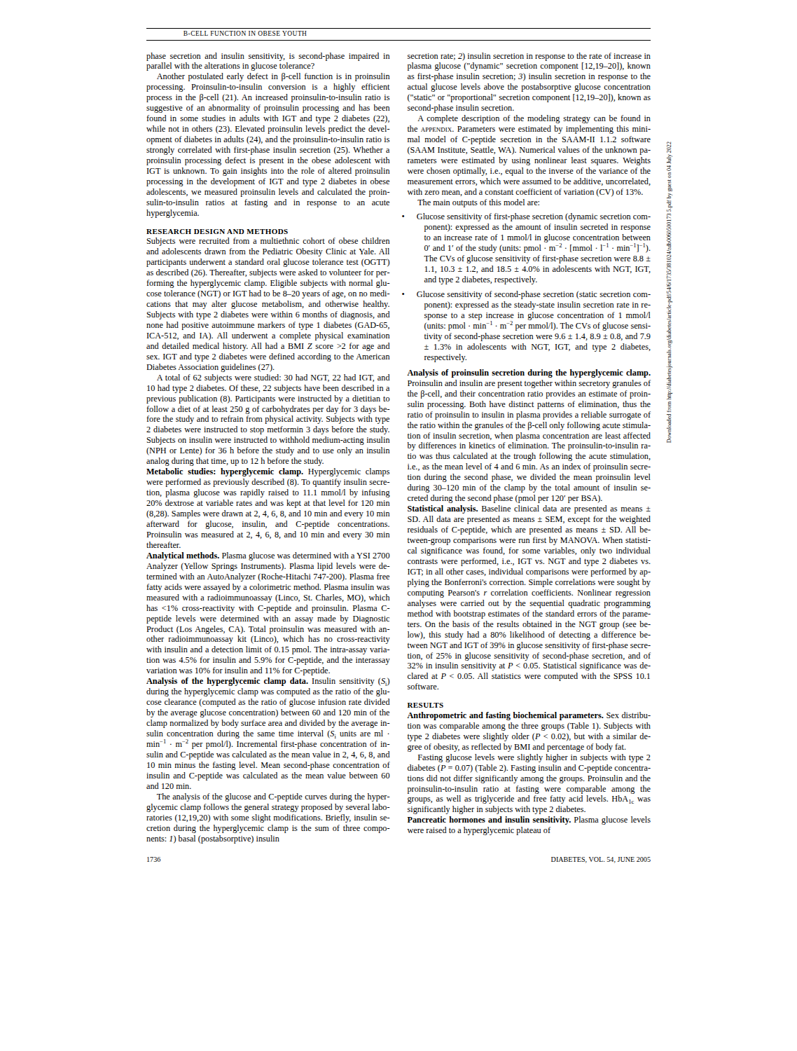β-cell function in obese youth
Downloaded from http://diabetesjournals.org/diabetes/article-pdf/54/6/1735/381024/zdb0060500173 5.pdf by guest on 04 July 2022
phase secretion and insulin sensitivity, is second-phase impaired in parallel with the alterations in glucose tolerance?
Another postulated early defect in β-cell function is in proinsulin processing. Proinsulin-to-insulin conversion is a highly efficient process in the β-cell (21). An increased proinsulin-to-insulin ratio is suggestive of an abnormality of proinsulin processing and has been found in some studies in adults with IGT and type 2 diabetes (22), while not in others (23). Elevated proinsulin levels predict the development of diabetes in adults (24), and the proinsulin-to-insulin ratio is strongly correlated with first-phase insulin secretion (25). Whether a proinsulin processing defect is present in the obese adolescent with IGT is unknown. To gain insights into the role of altered proinsulin processing in the development of IGT and type 2 diabetes in obese adolescents, we measured proinsulin levels and calculated the proinsulin-to-insulin ratios at fasting and in response to an acute hyperglycemia.
Research design and methods
Subjects were recruited from a multiethnic cohort of obese children and adolescents drawn from the Pediatric Obesity Clinic at Yale. All participants underwent a standard oral glucose tolerance test (OGTT) as described (26). Thereafter, subjects were asked to volunteer for performing the hyperglycemic clamp. Eligible subjects with normal glucose tolerance (NGT) or IGT had to be 8–20 years of age, on no medications that may alter glucose metabolism, and otherwise healthy. Subjects with type 2 diabetes were within 6 months of diagnosis, and none had positive autoimmune markers of type 1 diabetes (GAD-65, ICA-512, and IA). All underwent a complete physical examination and detailed medical history. All had a BMI Z score >2 for age and sex. IGT and type 2 diabetes were defined according to the American Diabetes Association guidelines (27).
A total of 62 subjects were studied: 30 had NGT, 22 had IGT, and 10 had type 2 diabetes. Of these, 22 subjects have been described in a previous publication (8). Participants were instructed by a dietitian to follow a diet of at least 250 g of carbohydrates per day for 3 days before the study and to refrain from physical activity. Subjects with type 2 diabetes were instructed to stop metformin 3 days before the study. Subjects on insulin were instructed to withhold medium-acting insulin (NPH or Lente) for 36 h before the study and to use only an insulin analog during that time, up to 12 h before the study.
Metabolic studies: hyperglycemic clamp. Hyperglycemic clamps were performed as previously described (8). To quantify insulin secretion, plasma glucose was rapidly raised to 11.1 mmol/l by infusing 20% dextrose at variable rates and was kept at that level for 120 min (8,28). Samples were drawn at 2, 4, 6, 8, and 10 min and every 10 min afterward for glucose, insulin, and C-peptide concentrations. Proinsulin was measured at 2, 4, 6, 8, and 10 min and every 30 min thereafter.
Analytical methods. Plasma glucose was determined with a YSI 2700 Analyzer (Yellow Springs Instruments). Plasma lipid levels were determined with an AutoAnalyzer (Roche-Hitachi 747-200). Plasma free fatty acids were assayed by a colorimetric method. Plasma insulin was measured with a radioimmunoassay (Linco, St. Charles, MO), which has <1% cross-reactivity with C-peptide and proinsulin. Plasma C-peptide levels were determined with an assay made by Diagnostic Product (Los Angeles, CA). Total proinsulin was measured with another radioimmunoassay kit (Linco), which has no cross-reactivity with insulin and a detection limit of 0.15 pmol. The intra-assay variation was 4.5% for insulin and 5.9% for C-peptide, and the interassay variation was 10% for insulin and 11% for C-peptide.
Analysis of the hyperglycemic clamp data. Insulin sensitivity (Si) during the hyperglycemic clamp was computed as the ratio of the glucose clearance (computed as the ratio of glucose infusion rate divided by the average glucose concentration) between 60 and 120 min of the clamp normalized by body surface area and divided by the average insulin concentration during the same time interval (Si units are ml · min−1 · m−2 per pmol/l). Incremental first-phase concentration of insulin and C-peptide was calculated as the mean value in 2, 4, 6, 8, and 10 min minus the fasting level. Mean second-phase concentration of insulin and C-peptide was calculated as the mean value between 60 and 120 min.
The analysis of the glucose and C-peptide curves during the hyperglycemic clamp follows the general strategy proposed by several laboratories (12,19,20) with some slight modifications. Briefly, insulin secretion during the hyperglycemic clamp is the sum of three components: 1) basal (postabsorptive) insulin
secretion rate; 2) insulin secretion in response to the rate of increase in plasma glucose ("dynamic" secretion component [12,19–20]), known as first-phase insulin secretion; 3) insulin secretion in response to the actual glucose levels above the postabsorptive glucose concentration ("static" or "proportional" secretion component [12,19–20]), known as second-phase insulin secretion.
A complete description of the modeling strategy can be found in the appendix. Parameters were estimated by implementing this minimal model of C-peptide secretion in the SAAM-II 1.1.2 software (SAAM Institute, Seattle, WA). Numerical values of the unknown parameters were estimated by using nonlinear least squares. Weights were chosen optimally, i.e., equal to the inverse of the variance of the measurement errors, which were assumed to be additive, uncorrelated, with zero mean, and a constant coefficient of variation (CV) of 13%.
The main outputs of this model are:
Glucose sensitivity of first-phase secretion (dynamic secretion component): expressed as the amount of insulin secreted in response to an increase rate of 1 mmol/l in glucose concentration between 0′ and 1′ of the study (units: pmol · m−2 · [mmol · l−1 · min−1]−1). The CVs of glucose sensitivity of first-phase secretion were 8.8 ± 1.1, 10.3 ± 1.2, and 18.5 ± 4.0% in adolescents with NGT, IGT, and type 2 diabetes, respectively.
Glucose sensitivity of second-phase secretion (static secretion component): expressed as the steady-state insulin secretion rate in response to a step increase in glucose concentration of 1 mmol/l (units: pmol · min−1 · m−2 per mmol/l). The CVs of glucose sensitivity of second-phase secretion were 9.6 ± 1.4, 8.9 ± 0.8, and 7.9 ± 1.3% in adolescents with NGT, IGT, and type 2 diabetes, respectively.
Analysis of proinsulin secretion during the hyperglycemic clamp. Proinsulin and insulin are present together within secretory granules of the β-cell, and their concentration ratio provides an estimate of proinsulin processing. Both have distinct patterns of elimination, thus the ratio of proinsulin to insulin in plasma provides a reliable surrogate of the ratio within the granules of the β-cell only following acute stimulation of insulin secretion, when plasma concentration are least affected by differences in kinetics of elimination. The proinsulin-to-insulin ratio was thus calculated at the trough following the acute stimulation, i.e., as the mean level of 4 and 6 min. As an index of proinsulin secretion during the second phase, we divided the mean proinsulin level during 30–120 min of the clamp by the total amount of insulin secreted during the second phase (pmol per 120′ per BSA).
Statistical analysis. Baseline clinical data are presented as means ± SD. All data are presented as means ± SEM, except for the weighted residuals of C-peptide, which are presented as means ± SD. All between-group comparisons were run first by MANOVA. When statistical significance was found, for some variables, only two individual contrasts were performed, i.e., IGT vs. NGT and type 2 diabetes vs. IGT; in all other cases, individual comparisons were performed by applying the Bonferroni's correction. Simple correlations were sought by computing Pearson's r correlation coefficients. Nonlinear regression analyses were carried out by the sequential quadratic programming method with bootstrap estimates of the standard errors of the parameters. On the basis of the results obtained in the NGT group (see below), this study had a 80% likelihood of detecting a difference between NGT and IGT of 39% in glucose sensitivity of first-phase secretion, of 25% in glucose sensitivity of second-phase secretion, and of 32% in insulin sensitivity at P < 0.05. Statistical significance was declared at P < 0.05. All statistics were computed with the SPSS 10.1 software.
Results
Anthropometric and fasting biochemical parameters. Sex distribution was comparable among the three groups (Table 1). Subjects with type 2 diabetes were slightly older (P < 0.02), but with a similar degree of obesity, as reflected by BMI and percentage of body fat.
Fasting glucose levels were slightly higher in subjects with type 2 diabetes (P = 0.07) (Table 2). Fasting insulin and C-peptide concentrations did not differ significantly among the groups. Proinsulin and the proinsulin-to-insulin ratio at fasting were comparable among the groups, as well as triglyceride and free fatty acid levels. HbA1c was significantly higher in subjects with type 2 diabetes.
Pancreatic hormones and insulin sensitivity. Plasma glucose levels were raised to a hyperglycemic plateau of
1736 DIABETES, VOL. 54, JUNE 2005